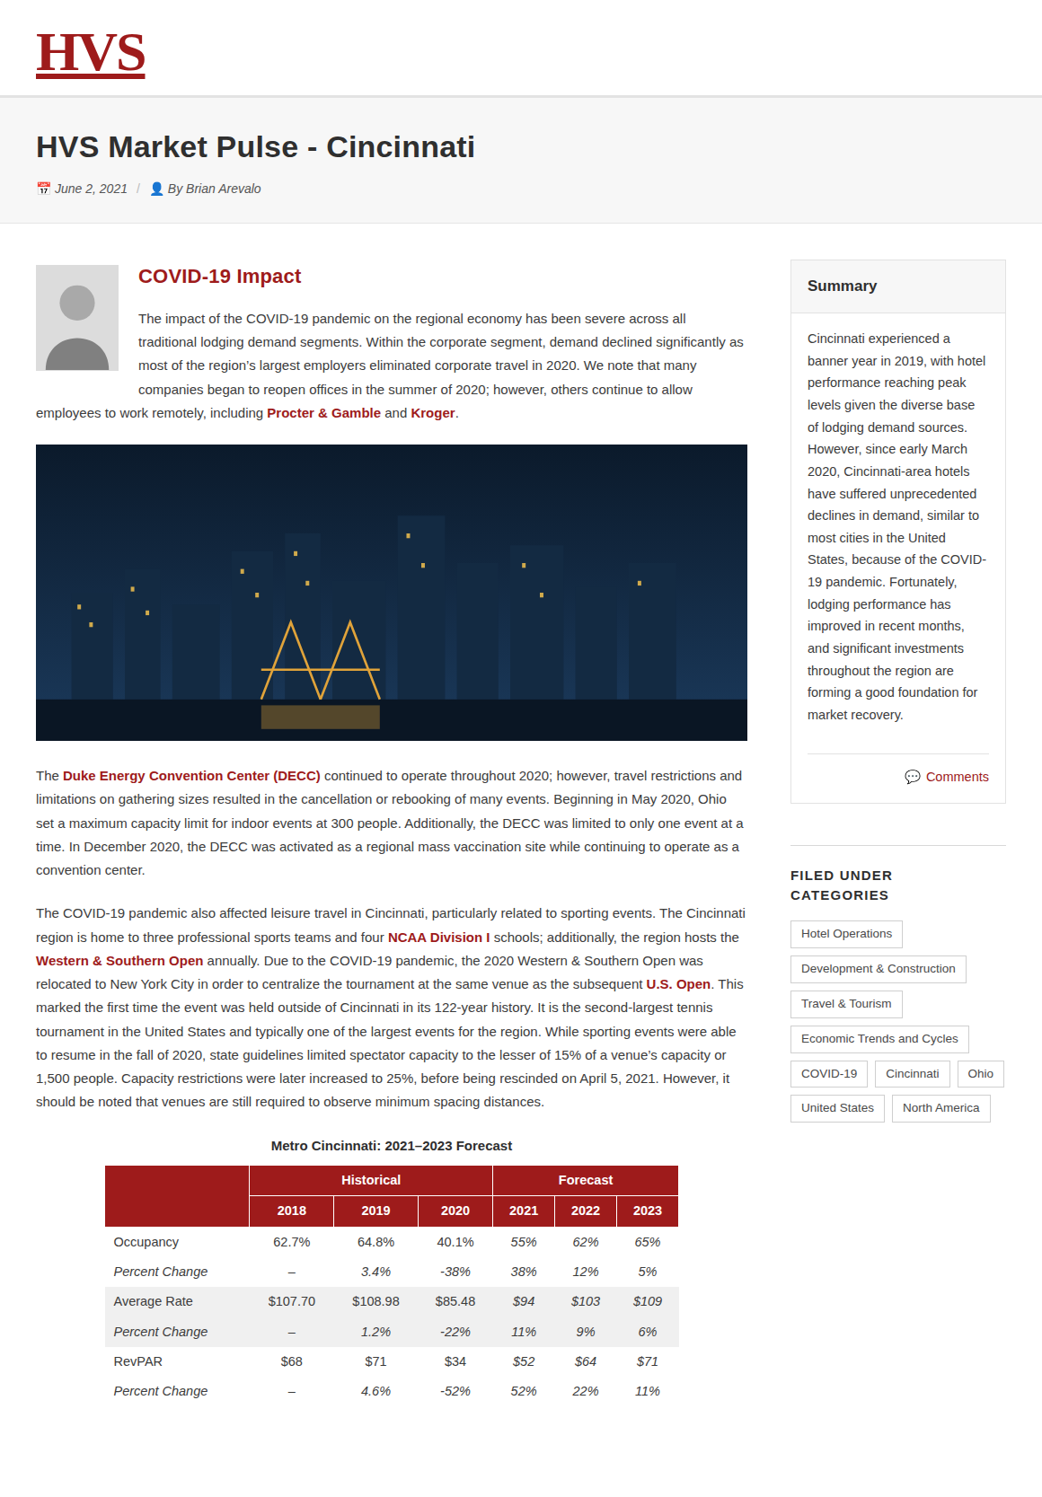HVS
HVS Market Pulse - Cincinnati
📅June 2, 2021 / 👤By Brian Arevalo
COVID-19 Impact
The impact of the COVID-19 pandemic on the regional economy has been severe across all traditional lodging demand segments. Within the corporate segment, demand declined significantly as most of the region’s largest employers eliminated corporate travel in 2020. We note that many companies began to reopen offices in the summer of 2020; however, others continue to allow employees to work remotely, including Procter & Gamble and Kroger.
The Duke Energy Convention Center (DECC) continued to operate throughout 2020; however, travel restrictions and limitations on gathering sizes resulted in the cancellation or rebooking of many events. Beginning in May 2020, Ohio set a maximum capacity limit for indoor events at 300 people. Additionally, the DECC was limited to only one event at a time. In December 2020, the DECC was activated as a regional mass vaccination site while continuing to operate as a convention center.
The COVID-19 pandemic also affected leisure travel in Cincinnati, particularly related to sporting events. The Cincinnati region is home to three professional sports teams and four NCAA Division I schools; additionally, the region hosts the Western & Southern Open annually. Due to the COVID-19 pandemic, the 2020 Western & Southern Open was relocated to New York City in order to centralize the tournament at the same venue as the subsequent U.S. Open. This marked the first time the event was held outside of Cincinnati in its 122-year history. It is the second-largest tennis tournament in the United States and typically one of the largest events for the region. While sporting events were able to resume in the fall of 2020, state guidelines limited spectator capacity to the lesser of 15% of a venue’s capacity or 1,500 people. Capacity restrictions were later increased to 25%, before being rescinded on April 5, 2021. However, it should be noted that venues are still required to observe minimum spacing distances.
Metro Cincinnati: 2021–2023 Forecast
| | Historical | Forecast |
| --- | --- | --- |
| 2018 | 2019 | 2020 | 2021 | 2022 | 2023 |
| Occupancy | 62.7% | 64.8% | 40.1% | 55% | 62% | 65% |
| Percent Change | – | 3.4% | -38% | 38% | 12% | 5% |
| Average Rate | $107.70 | $108.98 | $85.48 | $94 | $103 | $109 |
| Percent Change | – | 1.2% | -22% | 11% | 9% | 6% |
| RevPAR | $68 | $71 | $34 | $52 | $64 | $71 |
| Percent Change | – | 4.6% | -52% | 52% | 22% | 11% |
Summary
Cincinnati experienced a banner year in 2019, with hotel performance reaching peak levels given the diverse base of lodging demand sources. However, since early March 2020, Cincinnati-area hotels have suffered unprecedented declines in demand, similar to most cities in the United States, because of the COVID-19 pandemic. Fortunately, lodging performance has improved in recent months, and significant investments throughout the region are forming a good foundation for market recovery.
💬Comments
Filed Under
Categories
Hotel Operations
Development & Construction
Travel & Tourism
Economic Trends and Cycles
COVID-19
Cincinnati
Ohio
United States
North America